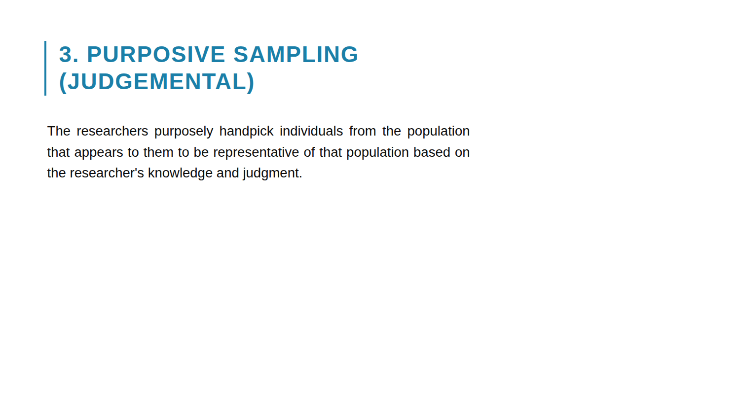3. Purposive Sampling
(Judgemental)
The researchers purposely handpick individuals from the population that appears to them to be representative of that population based on the researcher's knowledge and judgment.